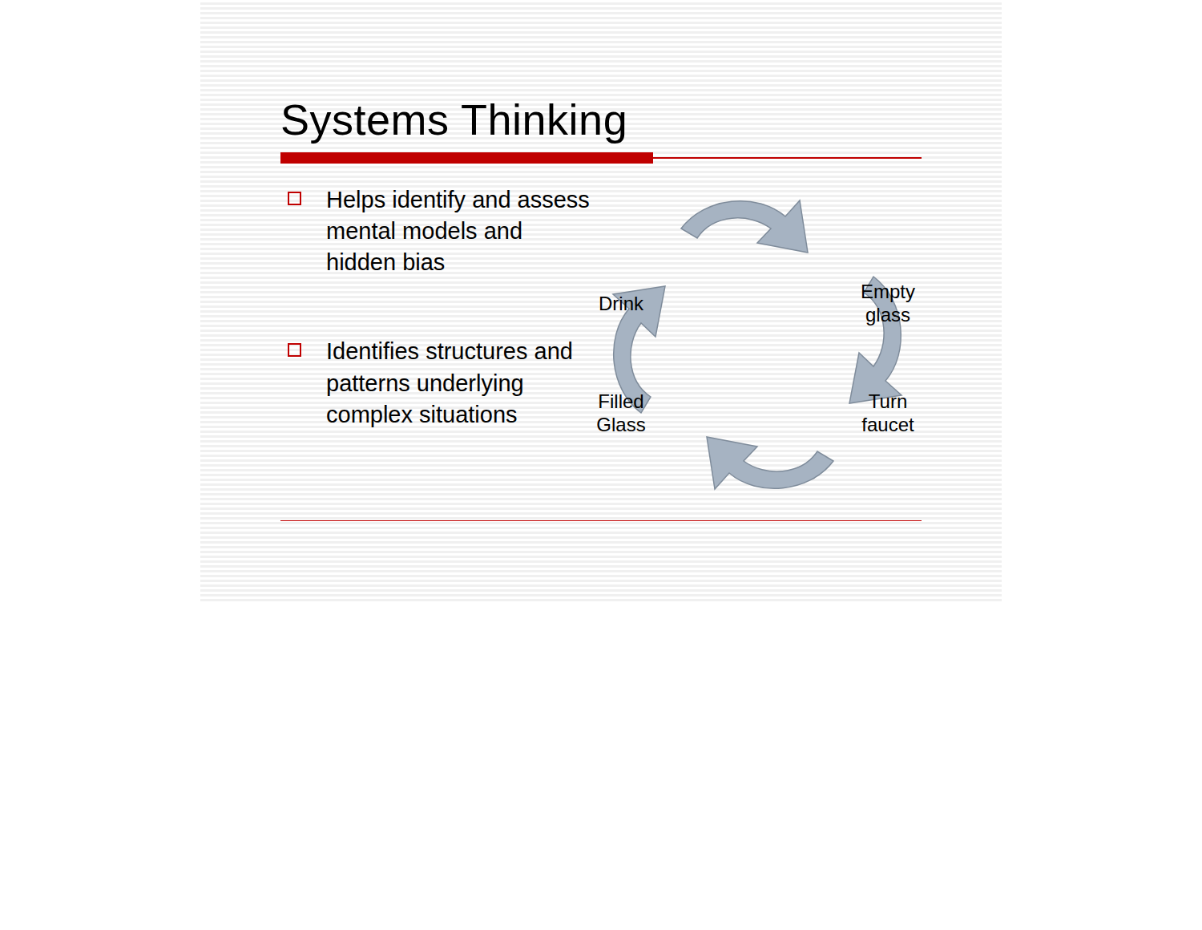Systems Thinking
Helps identify and assess mental models and hidden bias
Identifies structures and patterns underlying complex situations
Drink
Empty
glass
Turn
faucet
Filled
Glass